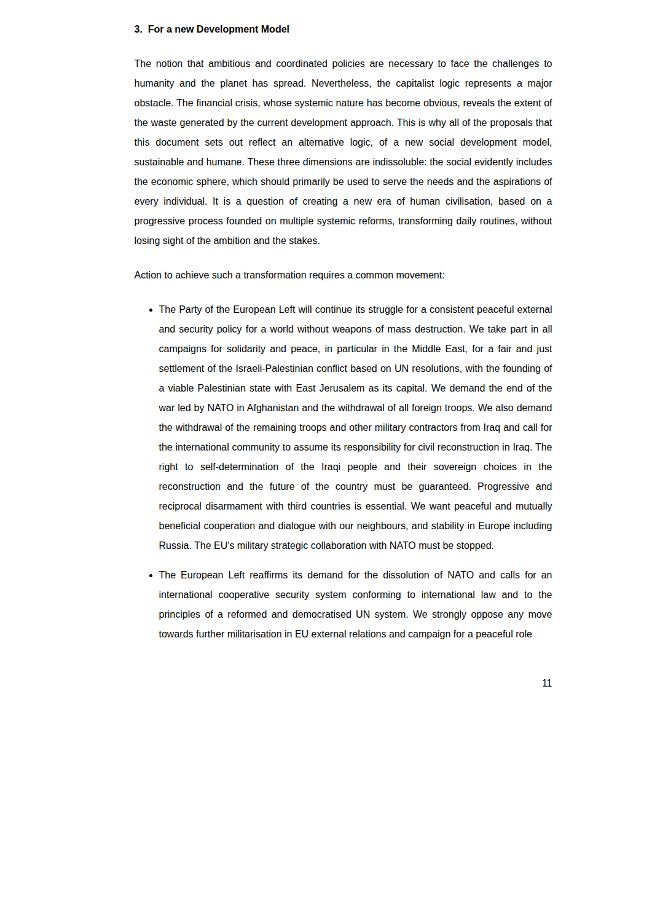3. For a new Development Model
The notion that ambitious and coordinated policies are necessary to face the challenges to humanity and the planet has spread. Nevertheless, the capitalist logic represents a major obstacle. The financial crisis, whose systemic nature has become obvious, reveals the extent of the waste generated by the current development approach. This is why all of the proposals that this document sets out reflect an alternative logic, of a new social development model, sustainable and humane. These three dimensions are indissoluble: the social evidently includes the economic sphere, which should primarily be used to serve the needs and the aspirations of every individual. It is a question of creating a new era of human civilisation, based on a progressive process founded on multiple systemic reforms, transforming daily routines, without losing sight of the ambition and the stakes.
Action to achieve such a transformation requires a common movement:
The Party of the European Left will continue its struggle for a consistent peaceful external and security policy for a world without weapons of mass destruction. We take part in all campaigns for solidarity and peace, in particular in the Middle East, for a fair and just settlement of the Israeli-Palestinian conflict based on UN resolutions, with the founding of a viable Palestinian state with East Jerusalem as its capital. We demand the end of the war led by NATO in Afghanistan and the withdrawal of all foreign troops. We also demand the withdrawal of the remaining troops and other military contractors from Iraq and call for the international community to assume its responsibility for civil reconstruction in Iraq. The right to self-determination of the Iraqi people and their sovereign choices in the reconstruction and the future of the country must be guaranteed. Progressive and reciprocal disarmament with third countries is essential. We want peaceful and mutually beneficial cooperation and dialogue with our neighbours, and stability in Europe including Russia. The EU's military strategic collaboration with NATO must be stopped.
The European Left reaffirms its demand for the dissolution of NATO and calls for an international cooperative security system conforming to international law and to the principles of a reformed and democratised UN system. We strongly oppose any move towards further militarisation in EU external relations and campaign for a peaceful role
11